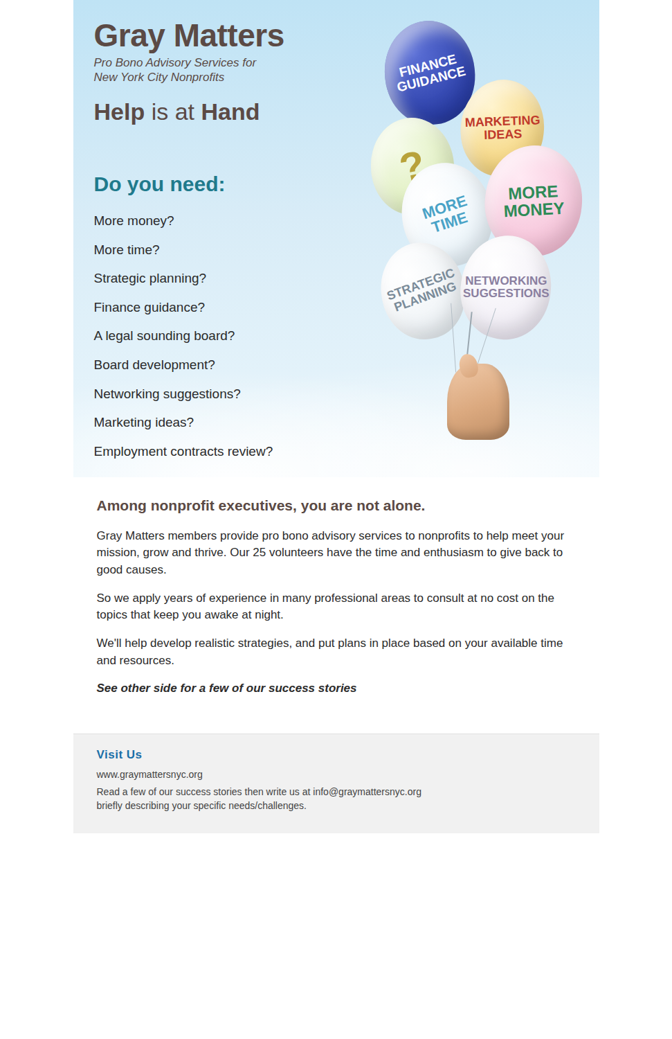Gray Matters
Pro Bono Advisory Services for
New York City Nonprofits
Help is at Hand
Do you need:
More money?
More time?
Strategic planning?
Finance guidance?
A legal sounding board?
Board development?
Networking suggestions?
Marketing ideas?
Employment contracts review?
Finance
Guidance
Marketing
Ideas
?
More
Time
More
Money
Strategic
Planning
Networking
Suggestions
Among nonprofit executives, you are not alone.
Gray Matters members provide pro bono advisory services to nonprofits to help meet your mission, grow and thrive. Our 25 volunteers have the time and enthusiasm to give back to good causes.
So we apply years of experience in many professional areas to consult at no cost on the topics that keep you awake at night.
We'll help develop realistic strategies, and put plans in place based on your available time and resources.
See other side for a few of our success stories
Visit Us
www.graymattersnyc.org
Read a few of our success stories then write us at info@graymattersnyc.org
briefly describing your specific needs/challenges.